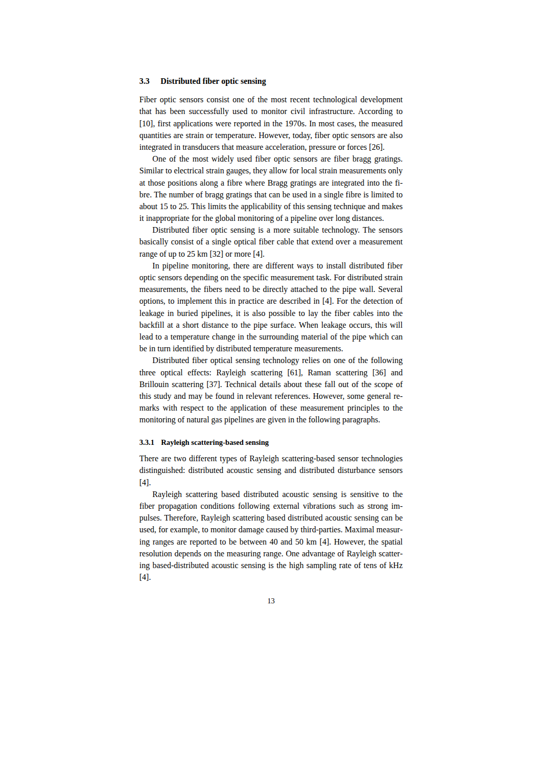3.3 Distributed fiber optic sensing
Fiber optic sensors consist one of the most recent technological development that has been successfully used to monitor civil infrastructure. According to [10], first applications were reported in the 1970s. In most cases, the measured quantities are strain or temperature. However, today, fiber optic sensors are also integrated in transducers that measure acceleration, pressure or forces [26].
One of the most widely used fiber optic sensors are fiber bragg gratings. Similar to electrical strain gauges, they allow for local strain measurements only at those positions along a fibre where Bragg gratings are integrated into the fibre. The number of bragg gratings that can be used in a single fibre is limited to about 15 to 25. This limits the applicability of this sensing technique and makes it inappropriate for the global monitoring of a pipeline over long distances.
Distributed fiber optic sensing is a more suitable technology. The sensors basically consist of a single optical fiber cable that extend over a measurement range of up to 25 km [32] or more [4].
In pipeline monitoring, there are different ways to install distributed fiber optic sensors depending on the specific measurement task. For distributed strain measurements, the fibers need to be directly attached to the pipe wall. Several options, to implement this in practice are described in [4]. For the detection of leakage in buried pipelines, it is also possible to lay the fiber cables into the backfill at a short distance to the pipe surface. When leakage occurs, this will lead to a temperature change in the surrounding material of the pipe which can be in turn identified by distributed temperature measurements.
Distributed fiber optical sensing technology relies on one of the following three optical effects: Rayleigh scattering [61], Raman scattering [36] and Brillouin scattering [37]. Technical details about these fall out of the scope of this study and may be found in relevant references. However, some general remarks with respect to the application of these measurement principles to the monitoring of natural gas pipelines are given in the following paragraphs.
3.3.1 Rayleigh scattering-based sensing
There are two different types of Rayleigh scattering-based sensor technologies distinguished: distributed acoustic sensing and distributed disturbance sensors [4].
Rayleigh scattering based distributed acoustic sensing is sensitive to the fiber propagation conditions following external vibrations such as strong impulses. Therefore, Rayleigh scattering based distributed acoustic sensing can be used, for example, to monitor damage caused by third-parties. Maximal measuring ranges are reported to be between 40 and 50 km [4]. However, the spatial resolution depends on the measuring range. One advantage of Rayleigh scattering based-distributed acoustic sensing is the high sampling rate of tens of kHz [4].
13